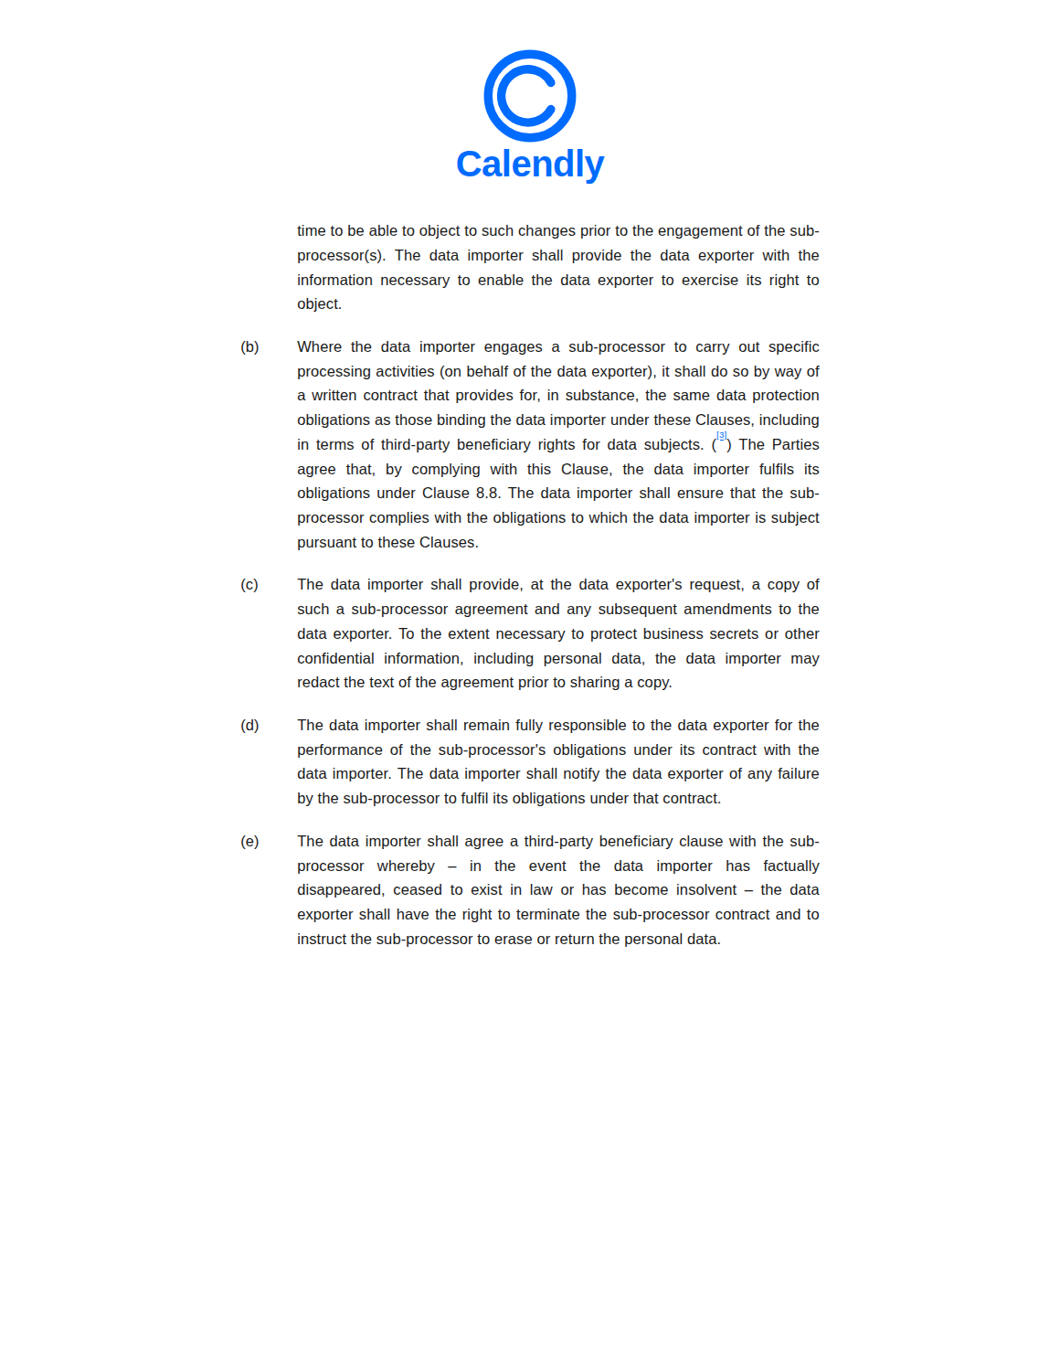Calendly
time to be able to object to such changes prior to the engagement of the sub-processor(s). The data importer shall provide the data exporter with the information necessary to enable the data exporter to exercise its right to object.
(b) Where the data importer engages a sub-processor to carry out specific processing activities (on behalf of the data exporter), it shall do so by way of a written contract that provides for, in substance, the same data protection obligations as those binding the data importer under these Clauses, including in terms of third-party beneficiary rights for data subjects. ([3]) The Parties agree that, by complying with this Clause, the data importer fulfils its obligations under Clause 8.8. The data importer shall ensure that the sub-processor complies with the obligations to which the data importer is subject pursuant to these Clauses.
(c) The data importer shall provide, at the data exporter's request, a copy of such a sub-processor agreement and any subsequent amendments to the data exporter. To the extent necessary to protect business secrets or other confidential information, including personal data, the data importer may redact the text of the agreement prior to sharing a copy.
(d) The data importer shall remain fully responsible to the data exporter for the performance of the sub-processor's obligations under its contract with the data importer. The data importer shall notify the data exporter of any failure by the sub-processor to fulfil its obligations under that contract.
(e) The data importer shall agree a third-party beneficiary clause with the sub-processor whereby – in the event the data importer has factually disappeared, ceased to exist in law or has become insolvent – the data exporter shall have the right to terminate the sub-processor contract and to instruct the sub-processor to erase or return the personal data.